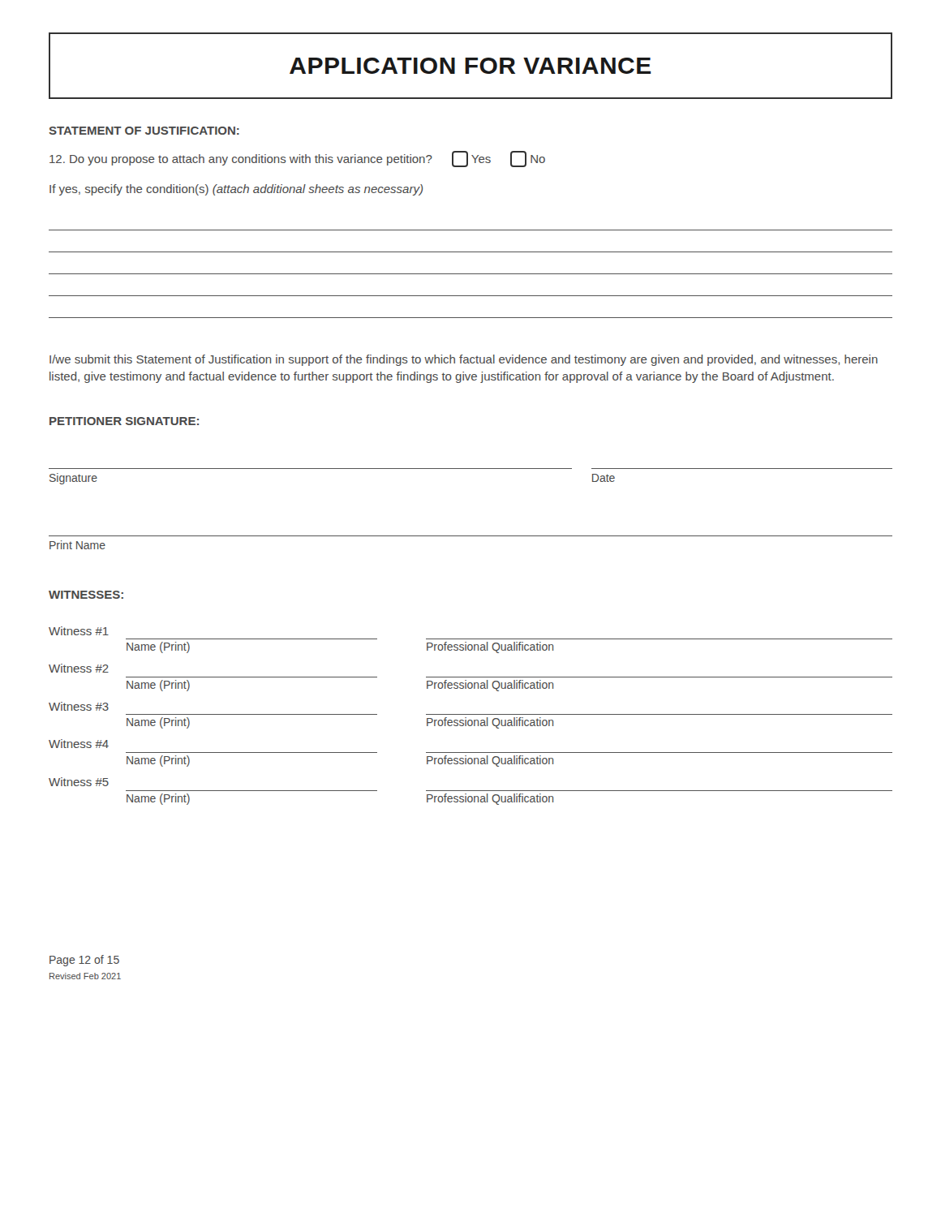APPLICATION FOR VARIANCE
STATEMENT OF JUSTIFICATION:
12. Do you propose to attach any conditions with this variance petition? Yes No
If yes, specify the condition(s) (attach additional sheets as necessary)
I/we submit this Statement of Justification in support of the findings to which factual evidence and testimony are given and provided, and witnesses, herein listed, give testimony and factual evidence to further support the findings to give justification for approval of a variance by the Board of Adjustment.
PETITIONER SIGNATURE:
Signature
Date
Print Name
WITNESSES:
| Witness #1 | | | |
| | Name (Print) | | Professional Qualification |
| Witness #2 | | | |
| | Name (Print) | | Professional Qualification |
| Witness #3 | | | |
| | Name (Print) | | Professional Qualification |
| Witness #4 | | | |
| | Name (Print) | | Professional Qualification |
| Witness #5 | | | |
| | Name (Print) | | Professional Qualification |
Page 12 of 15
Revised Feb 2021